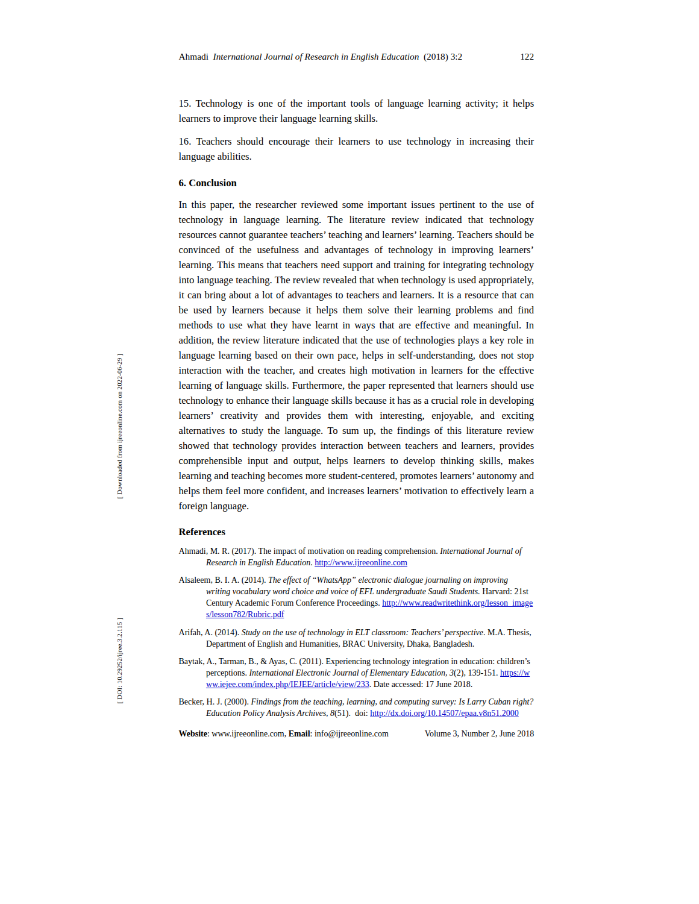[ Downloaded from ijreeonline.com on 2022-06-29 ]
[ DOI: 10.29252/ijree.3.2.115 ]
Ahmadi International Journal of Research in English Education (2018) 3:2
122
15. Technology is one of the important tools of language learning activity; it helps learners to improve their language learning skills.
16. Teachers should encourage their learners to use technology in increasing their language abilities.
6. Conclusion
In this paper, the researcher reviewed some important issues pertinent to the use of technology in language learning. The literature review indicated that technology resources cannot guarantee teachers’ teaching and learners’ learning. Teachers should be convinced of the usefulness and advantages of technology in improving learners’ learning. This means that teachers need support and training for integrating technology into language teaching. The review revealed that when technology is used appropriately, it can bring about a lot of advantages to teachers and learners. It is a resource that can be used by learners because it helps them solve their learning problems and find methods to use what they have learnt in ways that are effective and meaningful. In addition, the review literature indicated that the use of technologies plays a key role in language learning based on their own pace, helps in self-understanding, does not stop interaction with the teacher, and creates high motivation in learners for the effective learning of language skills. Furthermore, the paper represented that learners should use technology to enhance their language skills because it has as a crucial role in developing learners’ creativity and provides them with interesting, enjoyable, and exciting alternatives to study the language. To sum up, the findings of this literature review showed that technology provides interaction between teachers and learners, provides comprehensible input and output, helps learners to develop thinking skills, makes learning and teaching becomes more student-centered, promotes learners’ autonomy and helps them feel more confident, and increases learners’ motivation to effectively learn a foreign language.
References
Ahmadi, M. R. (2017). The impact of motivation on reading comprehension. International Journal of Research in English Education. http://www.ijreeonline.com
Alsaleem, B. I. A. (2014). The effect of “WhatsApp” electronic dialogue journaling on improving writing vocabulary word choice and voice of EFL undergraduate Saudi Students. Harvard: 21st Century Academic Forum Conference Proceedings. http://www.readwritethink.org/lesson_images/lesson782/Rubric.pdf
Arifah, A. (2014). Study on the use of technology in ELT classroom: Teachers’ perspective. M.A. Thesis, Department of English and Humanities, BRAC University, Dhaka, Bangladesh.
Baytak, A., Tarman, B., & Ayas, C. (2011). Experiencing technology integration in education: children’s perceptions. International Electronic Journal of Elementary Education, 3(2), 139-151. https://www.iejee.com/index.php/IEJEE/article/view/233. Date accessed: 17 June 2018.
Becker, H. J. (2000). Findings from the teaching, learning, and computing survey: Is Larry Cuban right? Education Policy Analysis Archives, 8(51). doi: http://dx.doi.org/10.14507/epaa.v8n51.2000
Website: www.ijreeonline.com, Email: info@ijreeonline.com
Volume 3, Number 2, June 2018